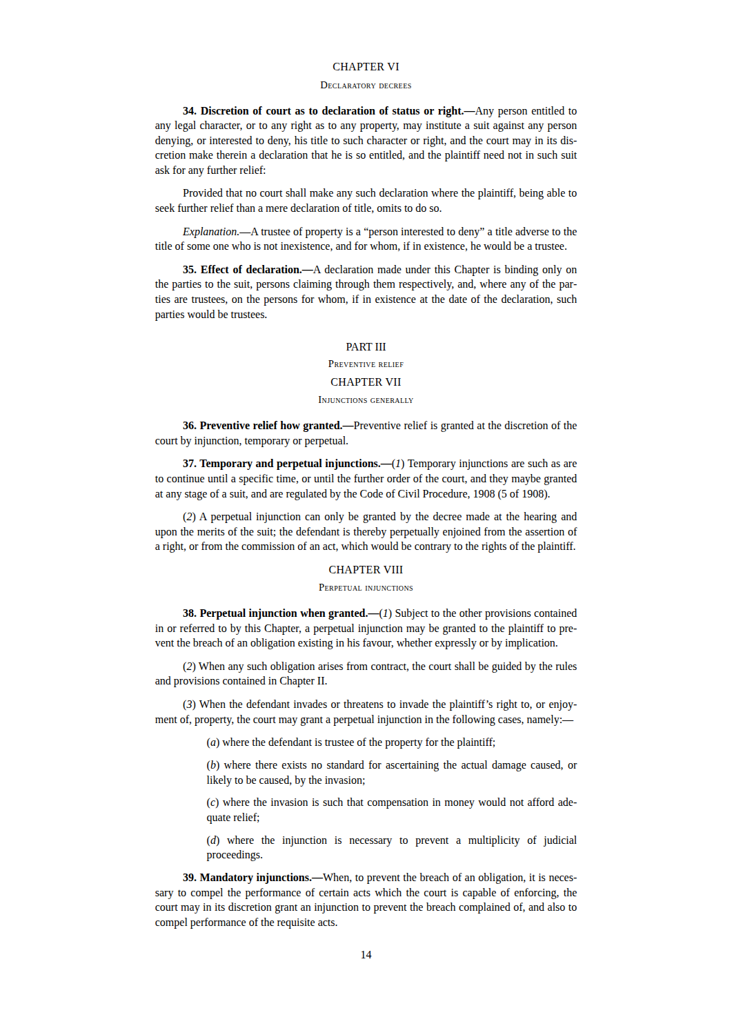CHAPTER VI
Declaratory decrees
34. Discretion of court as to declaration of status or right.—Any person entitled to any legal character, or to any right as to any property, may institute a suit against any person denying, or interested to deny, his title to such character or right, and the court may in its discretion make therein a declaration that he is so entitled, and the plaintiff need not in such suit ask for any further relief:
Provided that no court shall make any such declaration where the plaintiff, being able to seek further relief than a mere declaration of title, omits to do so.
Explanation.—A trustee of property is a “person interested to deny” a title adverse to the title of some one who is not inexistence, and for whom, if in existence, he would be a trustee.
35. Effect of declaration.—A declaration made under this Chapter is binding only on the parties to the suit, persons claiming through them respectively, and, where any of the parties are trustees, on the persons for whom, if in existence at the date of the declaration, such parties would be trustees.
PART III
Preventive relief
CHAPTER VII
Injunctions generally
36. Preventive relief how granted.—Preventive relief is granted at the discretion of the court by injunction, temporary or perpetual.
37. Temporary and perpetual injunctions.—(1) Temporary injunctions are such as are to continue until a specific time, or until the further order of the court, and they maybe granted at any stage of a suit, and are regulated by the Code of Civil Procedure, 1908 (5 of 1908).
(2) A perpetual injunction can only be granted by the decree made at the hearing and upon the merits of the suit; the defendant is thereby perpetually enjoined from the assertion of a right, or from the commission of an act, which would be contrary to the rights of the plaintiff.
CHAPTER VIII
Perpetual injunctions
38. Perpetual injunction when granted.—(1) Subject to the other provisions contained in or referred to by this Chapter, a perpetual injunction may be granted to the plaintiff to prevent the breach of an obligation existing in his favour, whether expressly or by implication.
(2) When any such obligation arises from contract, the court shall be guided by the rules and provisions contained in Chapter II.
(3) When the defendant invades or threatens to invade the plaintiff’s right to, or enjoyment of, property, the court may grant a perpetual injunction in the following cases, namely:—
(a) where the defendant is trustee of the property for the plaintiff;
(b) where there exists no standard for ascertaining the actual damage caused, or likely to be caused, by the invasion;
(c) where the invasion is such that compensation in money would not afford adequate relief;
(d) where the injunction is necessary to prevent a multiplicity of judicial proceedings.
39. Mandatory injunctions.—When, to prevent the breach of an obligation, it is necessary to compel the performance of certain acts which the court is capable of enforcing, the court may in its discretion grant an injunction to prevent the breach complained of, and also to compel performance of the requisite acts.
14